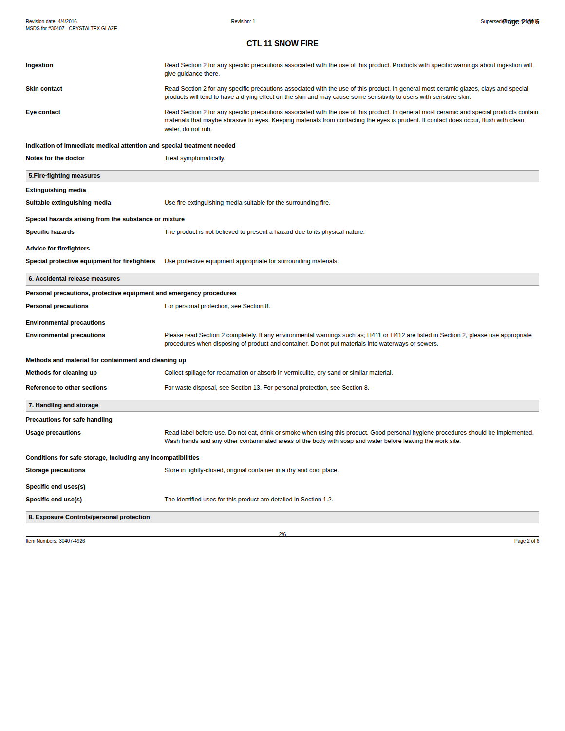Revision date: 4/4/2016
MSDS for #30407 - CRYSTALTEX GLAZE
Revision: 1
Supersedes date: 4/4/2016 Page 2 of 6
CTL 11 SNOW FIRE
| Ingestion | Read Section 2 for any specific precautions associated with the use of this product. Products with specific warnings about ingestion will give guidance there. |
| Skin contact | Read Section 2 for any specific precautions associated with the use of this product. In general most ceramic glazes, clays and special products will tend to have a drying effect on the skin and may cause some sensitivity to users with sensitive skin. |
| Eye contact | Read Section 2 for any specific precautions associated with the use of this product. In general most ceramic and special products contain materials that maybe abrasive to eyes. Keeping materials from contacting the eyes is prudent. If contact does occur, flush with clean water, do not rub. |
Indication of immediate medical attention and special treatment needed
| Notes for the doctor | Treat symptomatically. |
5.Fire-fighting measures
Extinguishing media
| Suitable extinguishing media | Use fire-extinguishing media suitable for the surrounding fire. |
Special hazards arising from the substance or mixture
| Specific hazards | The product is not believed to present a hazard due to its physical nature. |
Advice for firefighters
| Special protective equipment for firefighters | Use protective equipment appropriate for surrounding materials. |
6. Accidental release measures
Personal precautions, protective equipment and emergency procedures
| Personal precautions | For personal protection, see Section 8. |
Environmental precautions
| Environmental precautions | Please read Section 2 completely. If any environmental warnings such as; H411 or H412 are listed in Section 2, please use appropriate procedures when disposing of product and container. Do not put materials into waterways or sewers. |
Methods and material for containment and cleaning up
| Methods for cleaning up | Collect spillage for reclamation or absorb in vermiculite, dry sand or similar material. |
| Reference to other sections | For waste disposal, see Section 13. For personal protection, see Section 8. |
7. Handling and storage
Precautions for safe handling
| Usage precautions | Read label before use. Do not eat, drink or smoke when using this product. Good personal hygiene procedures should be implemented. Wash hands and any other contaminated areas of the body with soap and water before leaving the work site. |
Conditions for safe storage, including any incompatibilities
| Storage precautions | Store in tightly-closed, original container in a dry and cool place. |
Specific end uses(s)
| Specific end use(s) | The identified uses for this product are detailed in Section 1.2. |
8. Exposure Controls/personal protection
Item Numbers: 30407-4926
2/6
Page 2 of 6